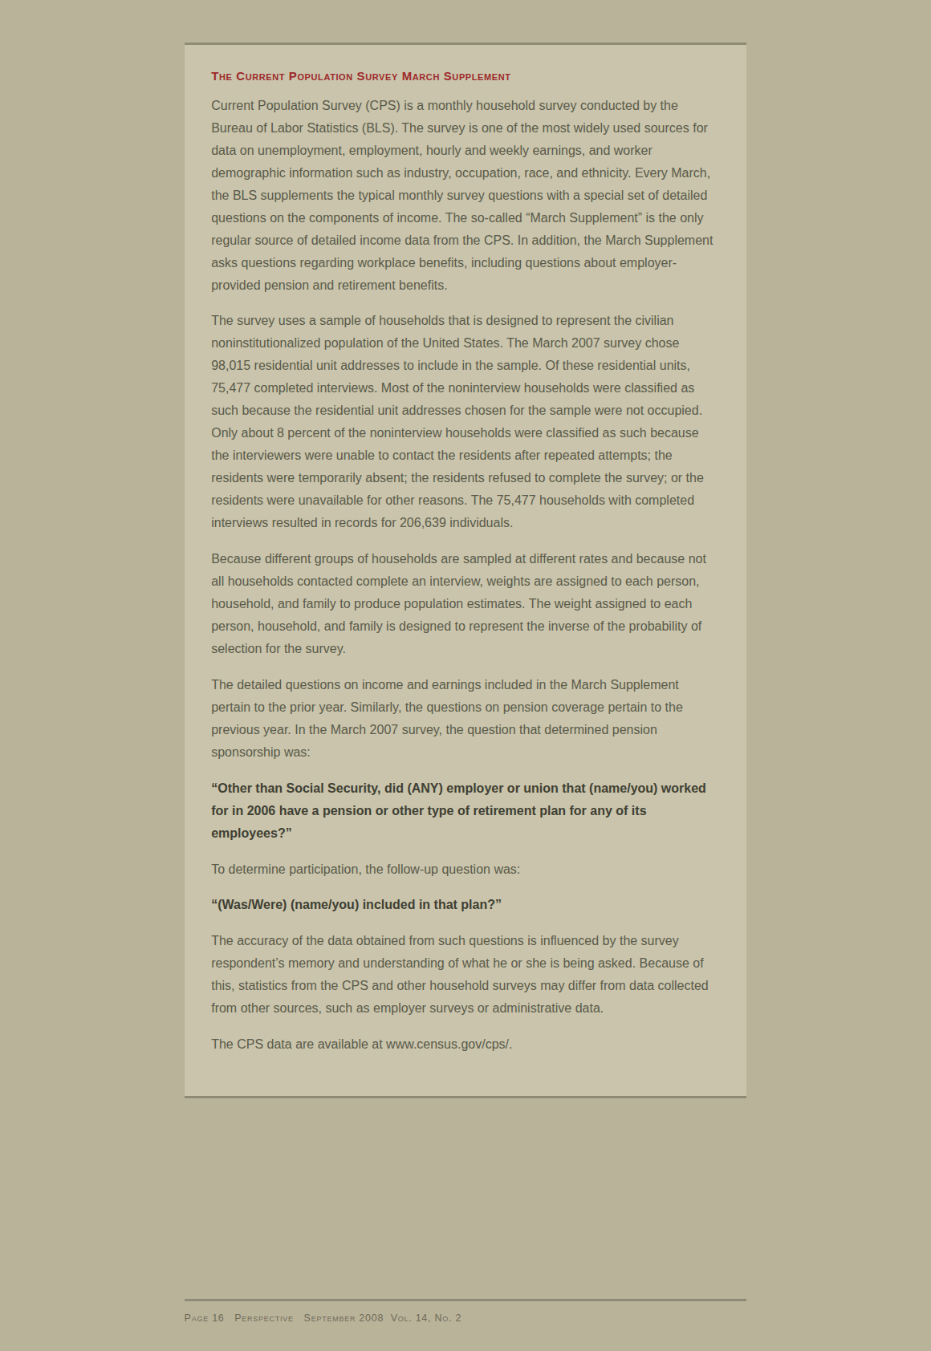The Current Population Survey March Supplement
Current Population Survey (CPS) is a monthly household survey conducted by the Bureau of Labor Statistics (BLS). The survey is one of the most widely used sources for data on unemployment, employment, hourly and weekly earnings, and worker demographic information such as industry, occupation, race, and ethnicity. Every March, the BLS supplements the typical monthly survey questions with a special set of detailed questions on the components of income. The so-called “March Supplement” is the only regular source of detailed income data from the CPS. In addition, the March Supplement asks questions regarding workplace benefits, including questions about employer-provided pension and retirement benefits.
The survey uses a sample of households that is designed to represent the civilian noninstitutionalized population of the United States. The March 2007 survey chose 98,015 residential unit addresses to include in the sample. Of these residential units, 75,477 completed interviews. Most of the noninterview households were classified as such because the residential unit addresses chosen for the sample were not occupied. Only about 8 percent of the noninterview households were classified as such because the interviewers were unable to contact the residents after repeated attempts; the residents were temporarily absent; the residents refused to complete the survey; or the residents were unavailable for other reasons. The 75,477 households with completed interviews resulted in records for 206,639 individuals.
Because different groups of households are sampled at different rates and because not all households contacted complete an interview, weights are assigned to each person, household, and family to produce population estimates. The weight assigned to each person, household, and family is designed to represent the inverse of the probability of selection for the survey.
The detailed questions on income and earnings included in the March Supplement pertain to the prior year. Similarly, the questions on pension coverage pertain to the previous year. In the March 2007 survey, the question that determined pension sponsorship was:
“Other than Social Security, did (ANY) employer or union that (name/you) worked for in 2006 have a pension or other type of retirement plan for any of its employees?”
To determine participation, the follow-up question was:
“(Was/Were) (name/you) included in that plan?”
The accuracy of the data obtained from such questions is influenced by the survey respondent’s memory and understanding of what he or she is being asked. Because of this, statistics from the CPS and other household surveys may differ from data collected from other sources, such as employer surveys or administrative data.
The CPS data are available at www.census.gov/cps/.
Page 16 Perspective September 2008 Vol. 14, No. 2